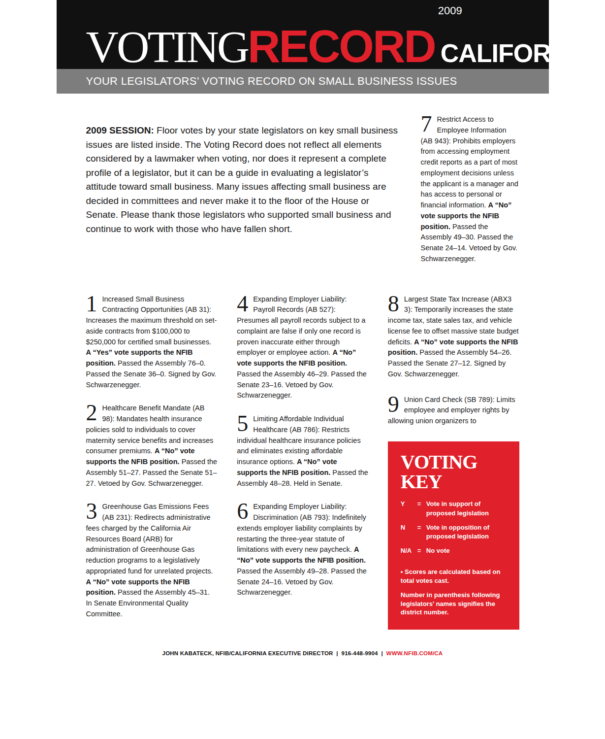VOTING RECORD 2009 CALIFORNIA
YOUR LEGISLATORS’ VOTING RECORD ON SMALL BUSINESS ISSUES
2009 SESSION: Floor votes by your state legislators on key small business issues are listed inside. The Voting Record does not reflect all elements considered by a lawmaker when voting, nor does it represent a complete profile of a legislator, but it can be a guide in evaluating a legislator’s attitude toward small business. Many issues affecting small business are decided in committees and never make it to the floor of the House or Senate. Please thank those legislators who supported small business and continue to work with those who have fallen short.
7 Restrict Access to Employee Information (AB 943): Prohibits employers from accessing employment credit reports as a part of most employment decisions unless the applicant is a manager and has access to personal or financial information. A “No” vote supports the NFIB position. Passed the Assembly 49–30. Passed the Senate 24–14. Vetoed by Gov. Schwarzenegger.
1 Increased Small Business Contracting Opportunities (AB 31): Increases the maximum threshold on set-aside contracts from $100,000 to $250,000 for certified small businesses. A “Yes” vote supports the NFIB position. Passed the Assembly 76–0. Passed the Senate 36–0. Signed by Gov. Schwarzenegger.
2 Healthcare Benefit Mandate (AB 98): Mandates health insurance policies sold to individuals to cover maternity service benefits and increases consumer premiums. A “No” vote supports the NFIB position. Passed the Assembly 51–27. Passed the Senate 51–27. Vetoed by Gov. Schwarzenegger.
3 Greenhouse Gas Emissions Fees (AB 231): Redirects administrative fees charged by the California Air Resources Board (ARB) for administration of Greenhouse Gas reduction programs to a legislatively appropriated fund for unrelated projects. A “No” vote supports the NFIB position. Passed the Assembly 45–31. In Senate Environmental Quality Committee.
4 Expanding Employer Liability: Payroll Records (AB 527): Presumes all payroll records subject to a complaint are false if only one record is proven inaccurate either through employer or employee action. A “No” vote supports the NFIB position. Passed the Assembly 46–29. Passed the Senate 23–16. Vetoed by Gov. Schwarzenegger.
5 Limiting Affordable Individual Healthcare (AB 786): Restricts individual healthcare insurance policies and eliminates existing affordable insurance options. A “No” vote supports the NFIB position. Passed the Assembly 48–28. Held in Senate.
6 Expanding Employer Liability: Discrimination (AB 793): Indefinitely extends employer liability complaints by restarting the three-year statute of limitations with every new paycheck. A “No” vote supports the NFIB position. Passed the Assembly 49–28. Passed the Senate 24–16. Vetoed by Gov. Schwarzenegger.
8 Largest State Tax Increase (ABX3 3): Temporarily increases the state income tax, state sales tax, and vehicle license fee to offset massive state budget deficits. A “No” vote supports the NFIB position. Passed the Assembly 54–26. Passed the Senate 27–12. Signed by Gov. Schwarzenegger.
9 Union Card Check (SB 789): Limits employee and employer rights by allowing union organizers to
VOTING KEY
| Y | = | Vote in support of proposed legislation |
| N | = | Vote in opposition of proposed legislation |
| N/A | = | No vote |
• Scores are calculated based on total votes cast.
Number in parenthesis following legislators’ names signifies the district number.
JOHN KABATECK, NFIB/CALIFORNIA EXECUTIVE DIRECTOR | 916-448-9904 | WWW.NFIB.COM/CA